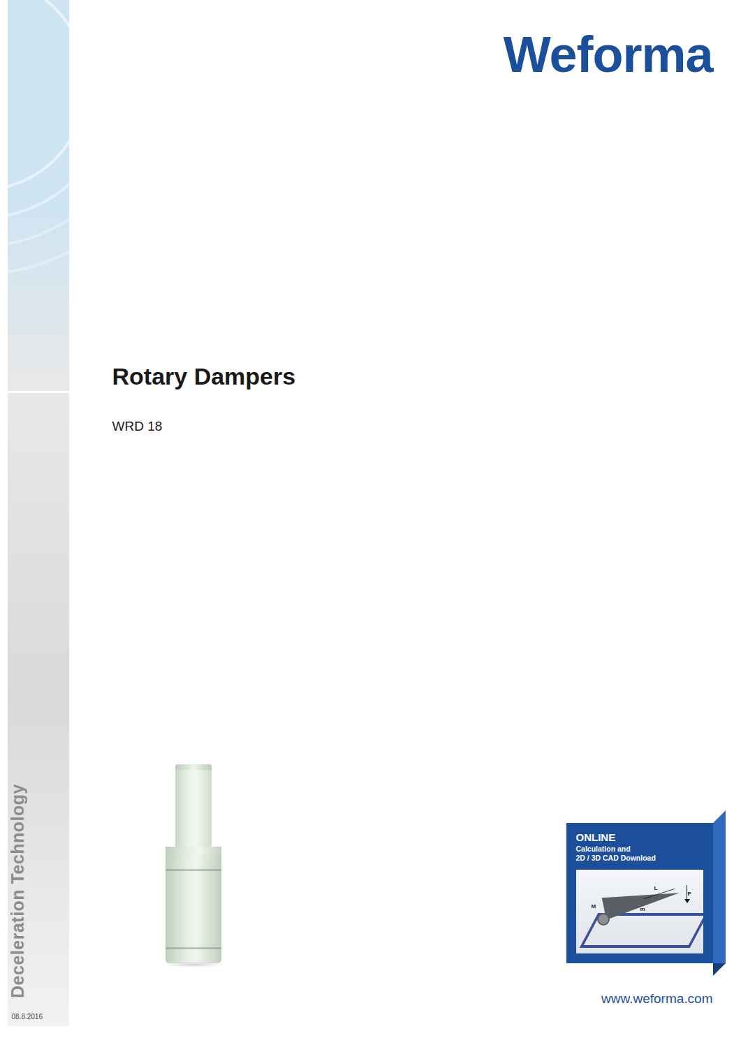Deceleration Technology
08.8.2016
Weforma
Rotary Dampers
WRD 18
ONLINE
Calculation and
2D / 3D CAD Download
M L F m
www.weforma.com